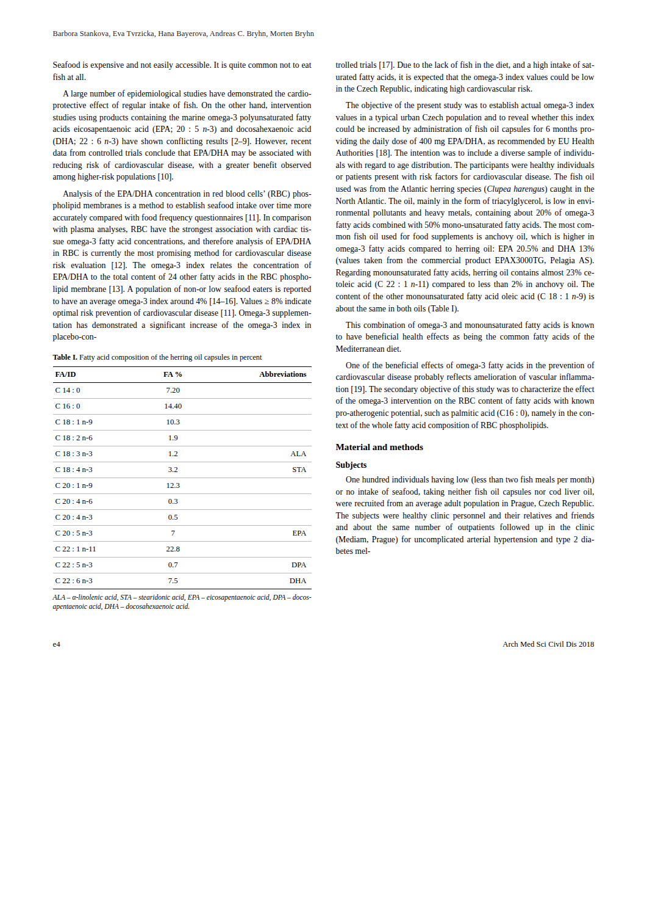Barbora Stankova, Eva Tvrzicka, Hana Bayerova, Andreas C. Bryhn, Morten Bryhn
Seafood is expensive and not easily accessible. It is quite common not to eat fish at all.
A large number of epidemiological studies have demonstrated the cardio-protective effect of regular intake of fish. On the other hand, intervention studies using products containing the marine omega-3 polyunsaturated fatty acids eicosapentaenoic acid (EPA; 20 : 5 n-3) and docosahexaenoic acid (DHA; 22 : 6 n-3) have shown conflicting results [2–9]. However, recent data from controlled trials conclude that EPA/DHA may be associated with reducing risk of cardiovascular disease, with a greater benefit observed among higher-risk populations [10].
Analysis of the EPA/DHA concentration in red blood cells’ (RBC) phospholipid membranes is a method to establish seafood intake over time more accurately compared with food frequency questionnaires [11]. In comparison with plasma analyses, RBC have the strongest association with cardiac tissue omega-3 fatty acid concentrations, and therefore analysis of EPA/DHA in RBC is currently the most promising method for cardiovascular disease risk evaluation [12]. The omega-3 index relates the concentration of EPA/DHA to the total content of 24 other fatty acids in the RBC phospholipid membrane [13]. A population of non-or low seafood eaters is reported to have an average omega-3 index around 4% [14–16]. Values ≥ 8% indicate optimal risk prevention of cardiovascular disease [11]. Omega-3 supplementation has demonstrated a significant increase of the omega-3 index in placebo-con-
Table I. Fatty acid composition of the herring oil capsules in percent
| FA/ID | FA % | Abbreviations |
| --- | --- | --- |
| C 14 : 0 | 7.20 | |
| C 16 : 0 | 14.40 | |
| C 18 : 1 n-9 | 10.3 | |
| C 18 : 2 n-6 | 1.9 | |
| C 18 : 3 n-3 | 1.2 | ALA |
| C 18 : 4 n-3 | 3.2 | STA |
| C 20 : 1 n-9 | 12.3 | |
| C 20 : 4 n-6 | 0.3 | |
| C 20 : 4 n-3 | 0.5 | |
| C 20 : 5 n-3 | 7 | EPA |
| C 22 : 1 n-11 | 22.8 | |
| C 22 : 5 n-3 | 0.7 | DPA |
| C 22 : 6 n-3 | 7.5 | DHA |
ALA – α-linolenic acid, STA – stearidonic acid, EPA – eicosapentaenoic acid, DPA – docosapentaenoic acid, DHA – docosahexaenoic acid.
trolled trials [17]. Due to the lack of fish in the diet, and a high intake of saturated fatty acids, it is expected that the omega-3 index values could be low in the Czech Republic, indicating high cardiovascular risk.
The objective of the present study was to establish actual omega-3 index values in a typical urban Czech population and to reveal whether this index could be increased by administration of fish oil capsules for 6 months providing the daily dose of 400 mg EPA/DHA, as recommended by EU Health Authorities [18]. The intention was to include a diverse sample of individuals with regard to age distribution. The participants were healthy individuals or patients present with risk factors for cardiovascular disease. The fish oil used was from the Atlantic herring species (Clupea harengus) caught in the North Atlantic. The oil, mainly in the form of triacylglycerol, is low in environmental pollutants and heavy metals, containing about 20% of omega-3 fatty acids combined with 50% mono-unsaturated fatty acids. The most common fish oil used for food supplements is anchovy oil, which is higher in omega-3 fatty acids compared to herring oil: EPA 20.5% and DHA 13% (values taken from the commercial product EPAX3000TG, Pelagia AS). Regarding monounsaturated fatty acids, herring oil contains almost 23% cetoleic acid (C 22 : 1 n-11) compared to less than 2% in anchovy oil. The content of the other monounsaturated fatty acid oleic acid (C 18 : 1 n-9) is about the same in both oils (Table I).
This combination of omega-3 and monounsaturated fatty acids is known to have beneficial health effects as being the common fatty acids of the Mediterranean diet.
One of the beneficial effects of omega-3 fatty acids in the prevention of cardiovascular disease probably reflects amelioration of vascular inflammation [19]. The secondary objective of this study was to characterize the effect of the omega-3 intervention on the RBC content of fatty acids with known pro-atherogenic potential, such as palmitic acid (C16 : 0), namely in the context of the whole fatty acid composition of RBC phospholipids.
Material and methods
Subjects
One hundred individuals having low (less than two fish meals per month) or no intake of seafood, taking neither fish oil capsules nor cod liver oil, were recruited from an average adult population in Prague, Czech Republic. The subjects were healthy clinic personnel and their relatives and friends and about the same number of outpatients followed up in the clinic (Mediam, Prague) for uncomplicated arterial hypertension and type 2 diabetes mel-
e4
Arch Med Sci Civil Dis 2018